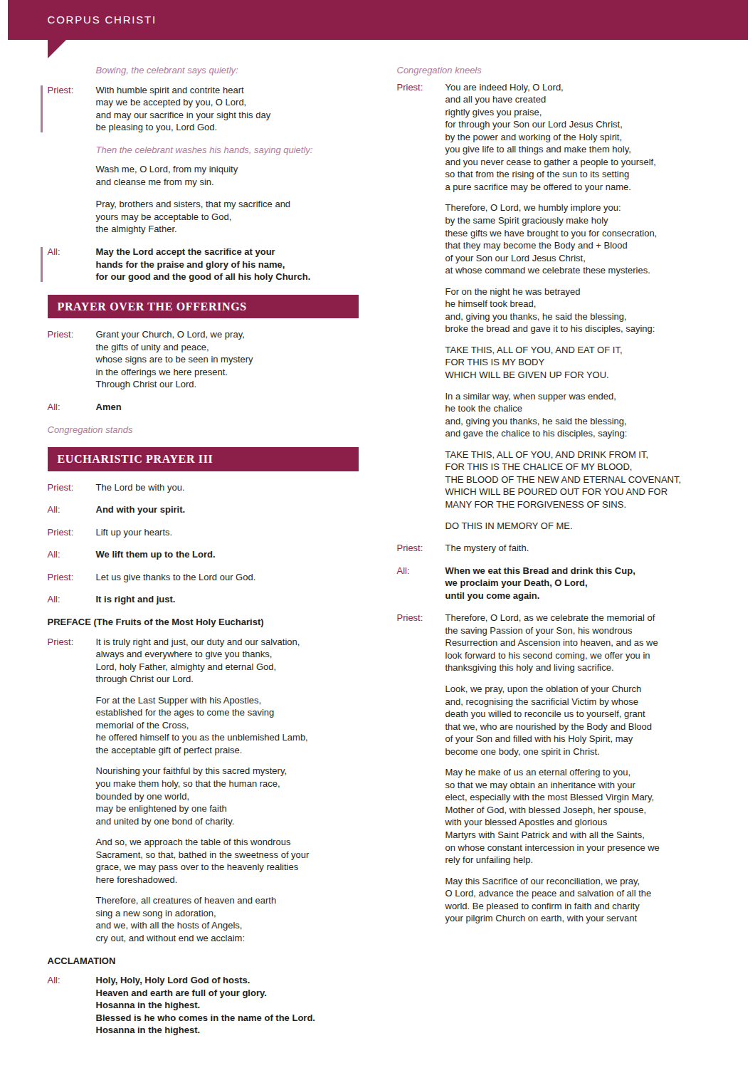Corpus Christi
Bowing, the celebrant says quietly:
Priest:
With humble spirit and contrite heart
may we be accepted by you, O Lord,
and may our sacrifice in your sight this day
be pleasing to you, Lord God.
Then the celebrant washes his hands, saying quietly:
Wash me, O Lord, from my iniquity
and cleanse me from my sin.
Pray, brothers and sisters, that my sacrifice and
yours may be acceptable to God,
the almighty Father.
All:
May the Lord accept the sacrifice at your
hands for the praise and glory of his name,
for our good and the good of all his holy Church.
Prayer over the Offerings
Priest:
Grant your Church, O Lord, we pray,
the gifts of unity and peace,
whose signs are to be seen in mystery
in the offerings we here present.
Through Christ our Lord.
All:
Amen
Congregation stands
Eucharistic Prayer III
Priest:
The Lord be with you.
All:
And with your spirit.
Priest:
Lift up your hearts.
All:
We lift them up to the Lord.
Priest:
Let us give thanks to the Lord our God.
All:
It is right and just.
PREFACE (The Fruits of the Most Holy Eucharist)
Priest:
It is truly right and just, our duty and our salvation,
always and everywhere to give you thanks,
Lord, holy Father, almighty and eternal God,
through Christ our Lord.
For at the Last Supper with his Apostles,
established for the ages to come the saving
memorial of the Cross,
he offered himself to you as the unblemished Lamb,
the acceptable gift of perfect praise.
Nourishing your faithful by this sacred mystery,
you make them holy, so that the human race,
bounded by one world,
may be enlightened by one faith
and united by one bond of charity.
And so, we approach the table of this wondrous
Sacrament, so that, bathed in the sweetness of your
grace, we may pass over to the heavenly realities
here foreshadowed.
Therefore, all creatures of heaven and earth
sing a new song in adoration,
and we, with all the hosts of Angels,
cry out, and without end we acclaim:
ACCLAMATION
All:
Holy, Holy, Holy Lord God of hosts.
Heaven and earth are full of your glory.
Hosanna in the highest.
Blessed is he who comes in the name of the Lord.
Hosanna in the highest.
Congregation kneels
Priest:
You are indeed Holy, O Lord,
and all you have created
rightly gives you praise,
for through your Son our Lord Jesus Christ,
by the power and working of the Holy spirit,
you give life to all things and make them holy,
and you never cease to gather a people to yourself,
so that from the rising of the sun to its setting
a pure sacrifice may be offered to your name.
Therefore, O Lord, we humbly implore you:
by the same Spirit graciously make holy
these gifts we have brought to you for consecration,
that they may become the Body and + Blood
of your Son our Lord Jesus Christ,
at whose command we celebrate these mysteries.
For on the night he was betrayed
he himself took bread,
and, giving you thanks, he said the blessing,
broke the bread and gave it to his disciples, saying:
Take this, all of you, and eat of it,
for this is my Body
which will be given up for you.
In a similar way, when supper was ended,
he took the chalice
and, giving you thanks, he said the blessing,
and gave the chalice to his disciples, saying:
Take this, all of you, and drink from it,
for this is the chalice of my Blood,
the Blood of the new and eternal Covenant,
which will be poured out for you and for
many for the forgiveness of sins.
Do this in memory of me.
Priest:
The mystery of faith.
All:
When we eat this Bread and drink this Cup,
we proclaim your Death, O Lord,
until you come again.
Priest:
Therefore, O Lord, as we celebrate the memorial of
the saving Passion of your Son, his wondrous
Resurrection and Ascension into heaven, and as we
look forward to his second coming, we offer you in
thanksgiving this holy and living sacrifice.
Look, we pray, upon the oblation of your Church
and, recognising the sacrificial Victim by whose
death you willed to reconcile us to yourself, grant
that we, who are nourished by the Body and Blood
of your Son and filled with his Holy Spirit, may
become one body, one spirit in Christ.
May he make of us an eternal offering to you,
so that we may obtain an inheritance with your
elect, especially with the most Blessed Virgin Mary,
Mother of God, with blessed Joseph, her spouse,
with your blessed Apostles and glorious
Martyrs with Saint Patrick and with all the Saints,
on whose constant intercession in your presence we
rely for unfailing help.
May this Sacrifice of our reconciliation, we pray,
O Lord, advance the peace and salvation of all the
world. Be pleased to confirm in faith and charity
your pilgrim Church on earth, with your servant